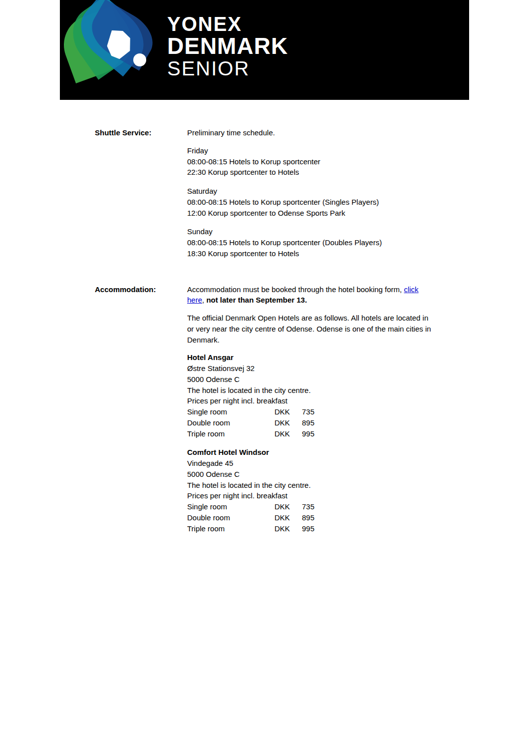YONEX
DENMARK
SENIOR
Shuttle Service:
Preliminary time schedule.
Friday
08:00-08:15 Hotels to Korup sportcenter
22:30 Korup sportcenter to Hotels
Saturday
08:00-08:15 Hotels to Korup sportcenter (Singles Players)
12:00 Korup sportcenter to Odense Sports Park
Sunday
08:00-08:15 Hotels to Korup sportcenter (Doubles Players)
18:30 Korup sportcenter to Hotels
Accommodation:
Accommodation must be booked through the hotel booking form, click here, not later than September 13.
The official Denmark Open Hotels are as follows. All hotels are located in or very near the city centre of Odense. Odense is one of the main cities in Denmark.
Hotel Ansgar
Østre Stationsvej 32
5000 Odense C
The hotel is located in the city centre.
Prices per night incl. breakfast
| Single room | DKK | 735 |
| Double room | DKK | 895 |
| Triple room | DKK | 995 |
Comfort Hotel Windsor
Vindegade 45
5000 Odense C
The hotel is located in the city centre.
Prices per night incl. breakfast
| Single room | DKK | 735 |
| Double room | DKK | 895 |
| Triple room | DKK | 995 |